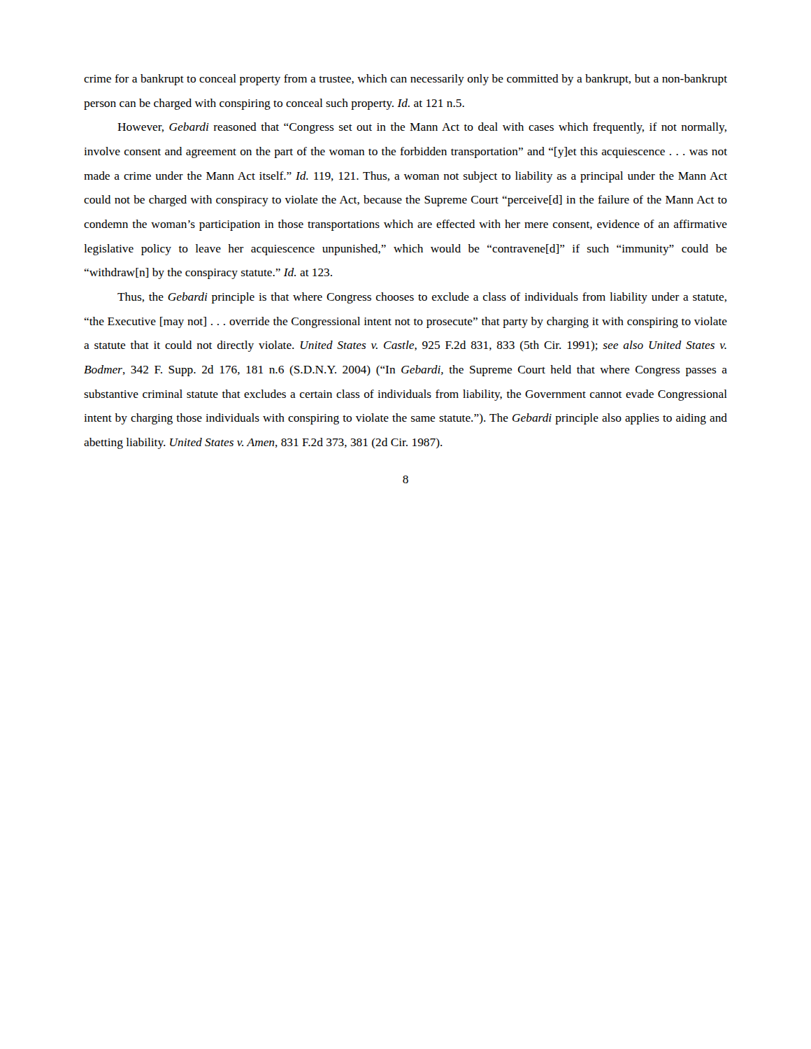crime for a bankrupt to conceal property from a trustee, which can necessarily only be committed by a bankrupt, but a non-bankrupt person can be charged with conspiring to conceal such property. Id. at 121 n.5.
However, Gebardi reasoned that “Congress set out in the Mann Act to deal with cases which frequently, if not normally, involve consent and agreement on the part of the woman to the forbidden transportation” and “[y]et this acquiescence . . . was not made a crime under the Mann Act itself.” Id. 119, 121. Thus, a woman not subject to liability as a principal under the Mann Act could not be charged with conspiracy to violate the Act, because the Supreme Court “perceive[d] in the failure of the Mann Act to condemn the woman’s participation in those transportations which are effected with her mere consent, evidence of an affirmative legislative policy to leave her acquiescence unpunished,” which would be “contravene[d]” if such “immunity” could be “withdraw[n] by the conspiracy statute.” Id. at 123.
Thus, the Gebardi principle is that where Congress chooses to exclude a class of individuals from liability under a statute, “the Executive [may not] . . . override the Congressional intent not to prosecute” that party by charging it with conspiring to violate a statute that it could not directly violate. United States v. Castle, 925 F.2d 831, 833 (5th Cir. 1991); see also United States v. Bodmer, 342 F. Supp. 2d 176, 181 n.6 (S.D.N.Y. 2004) (“In Gebardi, the Supreme Court held that where Congress passes a substantive criminal statute that excludes a certain class of individuals from liability, the Government cannot evade Congressional intent by charging those individuals with conspiring to violate the same statute.”). The Gebardi principle also applies to aiding and abetting liability. United States v. Amen, 831 F.2d 373, 381 (2d Cir. 1987).
8